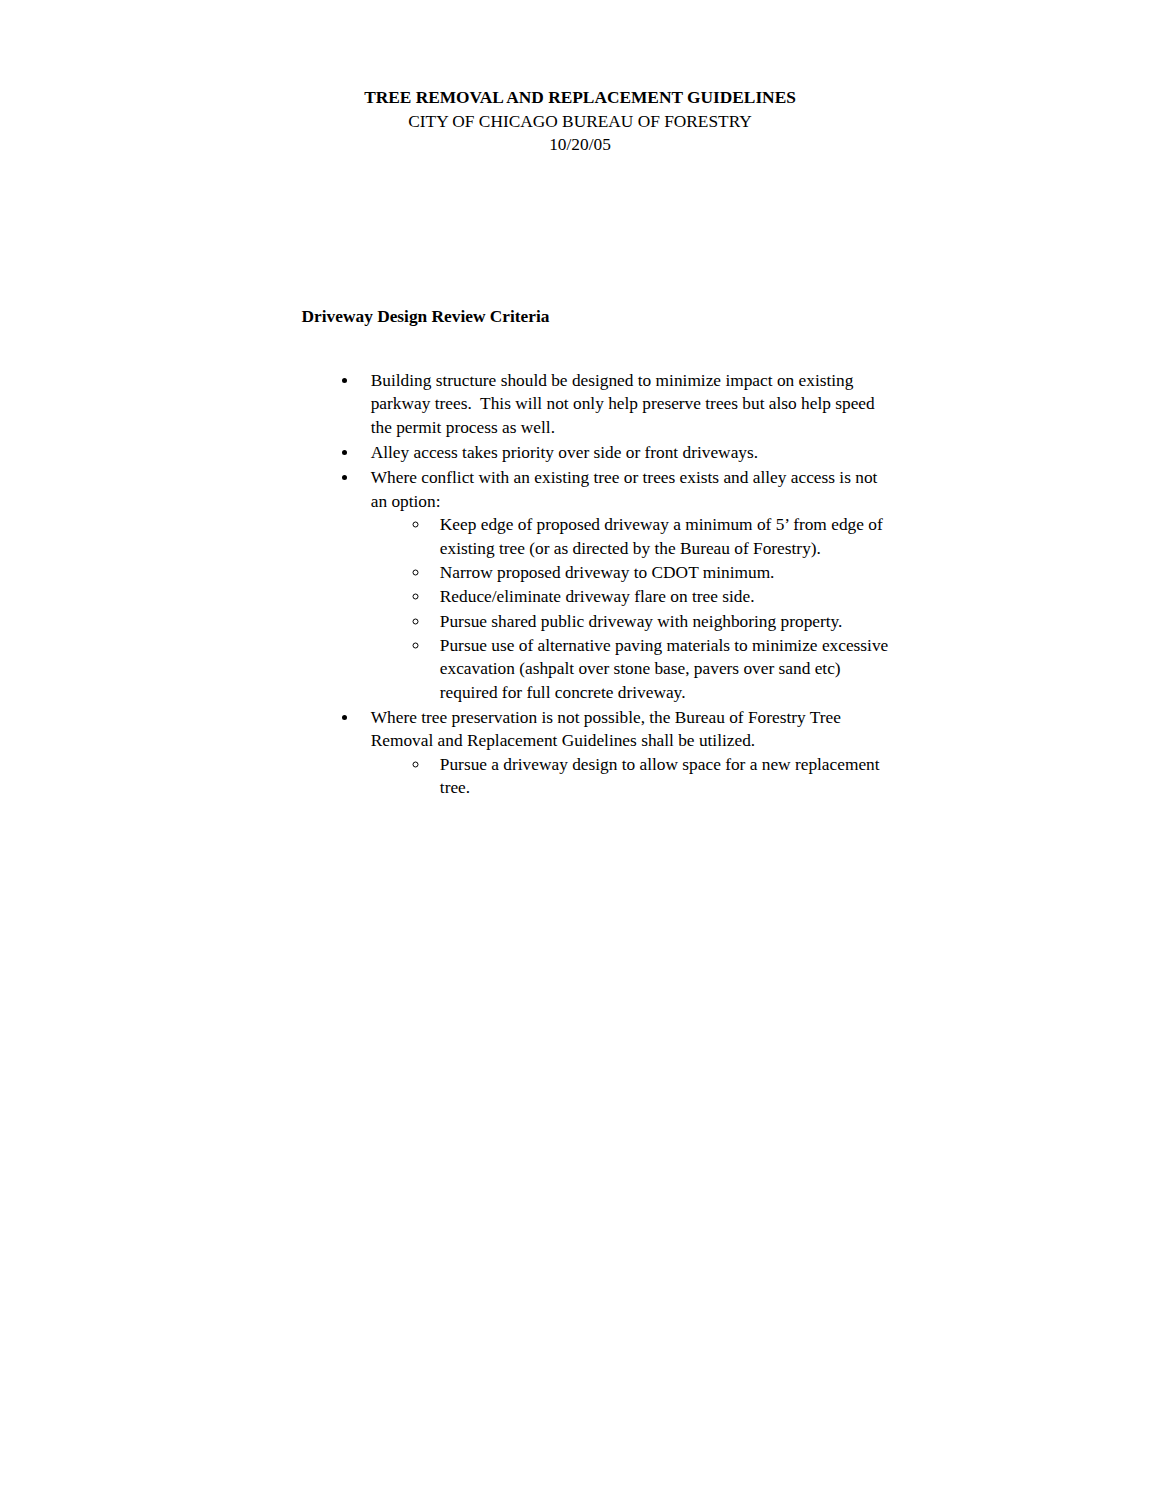Tree Removal and Replacement Guidelines
CITY OF CHICAGO BUREAU OF FORESTRY
10/20/05
Driveway Design Review Criteria
Building structure should be designed to minimize impact on existing parkway trees. This will not only help preserve trees but also help speed the permit process as well.
Alley access takes priority over side or front driveways.
Where conflict with an existing tree or trees exists and alley access is not an option:
Keep edge of proposed driveway a minimum of 5’ from edge of existing tree (or as directed by the Bureau of Forestry).
Narrow proposed driveway to CDOT minimum.
Reduce/eliminate driveway flare on tree side.
Pursue shared public driveway with neighboring property.
Pursue use of alternative paving materials to minimize excessive excavation (ashpalt over stone base, pavers over sand etc) required for full concrete driveway.
Where tree preservation is not possible, the Bureau of Forestry Tree Removal and Replacement Guidelines shall be utilized.
Pursue a driveway design to allow space for a new replacement tree.